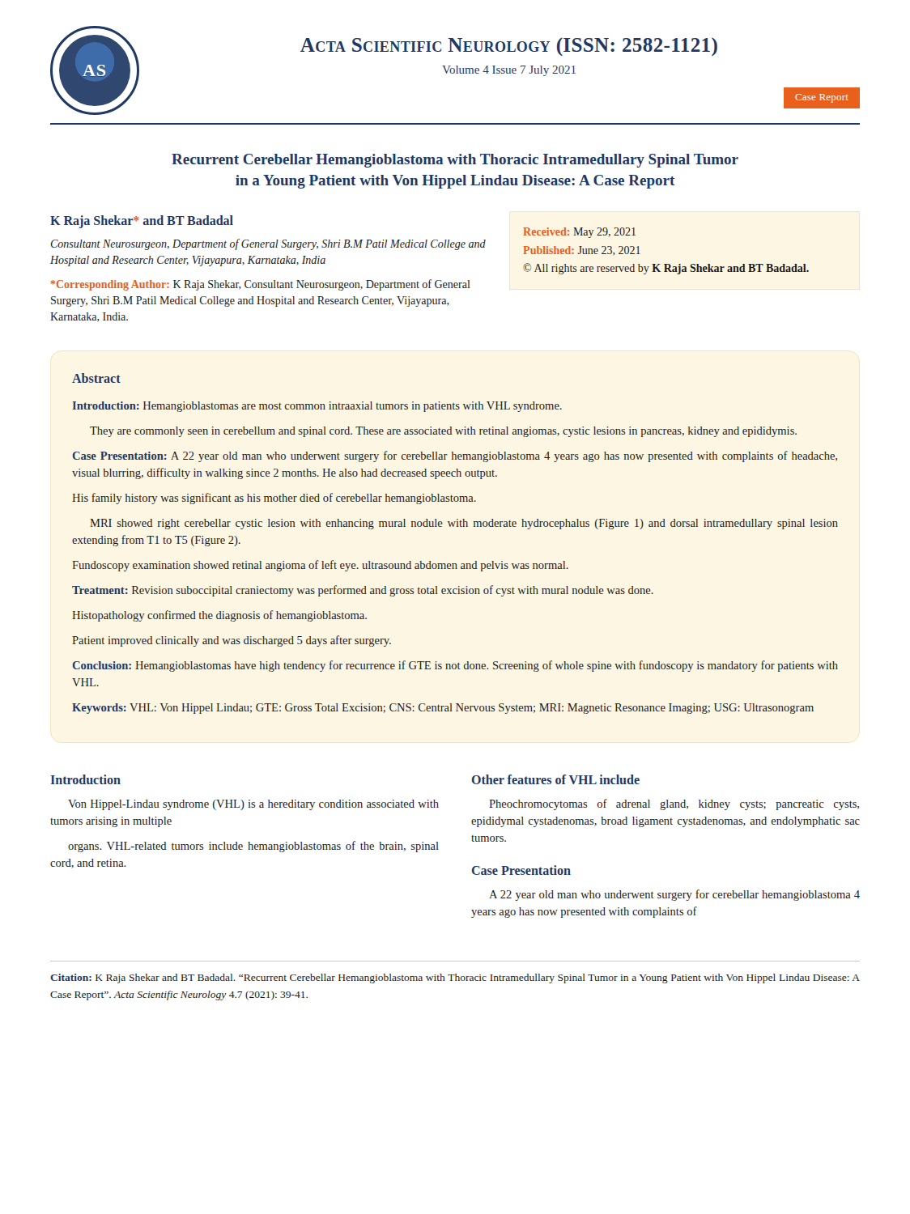AS
Acta Scientific Neurology (ISSN: 2582-1121)
Volume 4 Issue 7 July 2021
Case Report
Recurrent Cerebellar Hemangioblastoma with Thoracic Intramedullary Spinal Tumor
in a Young Patient with Von Hippel Lindau Disease: A Case Report
K Raja Shekar* and BT Badadal
Consultant Neurosurgeon, Department of General Surgery, Shri B.M Patil Medical College and Hospital and Research Center, Vijayapura, Karnataka, India
*Corresponding Author: K Raja Shekar, Consultant Neurosurgeon, Department of General Surgery, Shri B.M Patil Medical College and Hospital and Research Center, Vijayapura, Karnataka, India.
Received: May 29, 2021
Published: June 23, 2021
© All rights are reserved by K Raja Shekar and BT Badadal.
Abstract
Introduction: Hemangioblastomas are most common intraaxial tumors in patients with VHL syndrome.
They are commonly seen in cerebellum and spinal cord. These are associated with retinal angiomas, cystic lesions in pancreas, kidney and epididymis.
Case Presentation: A 22 year old man who underwent surgery for cerebellar hemangioblastoma 4 years ago has now presented with complaints of headache, visual blurring, difficulty in walking since 2 months. He also had decreased speech output.
His family history was significant as his mother died of cerebellar hemangioblastoma.
MRI showed right cerebellar cystic lesion with enhancing mural nodule with moderate hydrocephalus (Figure 1) and dorsal intramedullary spinal lesion extending from T1 to T5 (Figure 2).
Fundoscopy examination showed retinal angioma of left eye. ultrasound abdomen and pelvis was normal.
Treatment: Revision suboccipital craniectomy was performed and gross total excision of cyst with mural nodule was done.
Histopathology confirmed the diagnosis of hemangioblastoma.
Patient improved clinically and was discharged 5 days after surgery.
Conclusion: Hemangioblastomas have high tendency for recurrence if GTE is not done. Screening of whole spine with fundoscopy is mandatory for patients with VHL.
Keywords: VHL: Von Hippel Lindau; GTE: Gross Total Excision; CNS: Central Nervous System; MRI: Magnetic Resonance Imaging; USG: Ultrasonogram
Introduction
Von Hippel-Lindau syndrome (VHL) is a hereditary condition associated with tumors arising in multiple
organs. VHL-related tumors include hemangioblastomas of the brain, spinal cord, and retina.
Other features of VHL include
Pheochromocytomas of adrenal gland, kidney cysts; pancreatic cysts, epididymal cystadenomas, broad ligament cystadenomas, and endolymphatic sac tumors.
Case Presentation
A 22 year old man who underwent surgery for cerebellar hemangioblastoma 4 years ago has now presented with complaints of
Citation: K Raja Shekar and BT Badadal. “Recurrent Cerebellar Hemangioblastoma with Thoracic Intramedullary Spinal Tumor in a Young Patient with Von Hippel Lindau Disease: A Case Report”. Acta Scientific Neurology 4.7 (2021): 39-41.